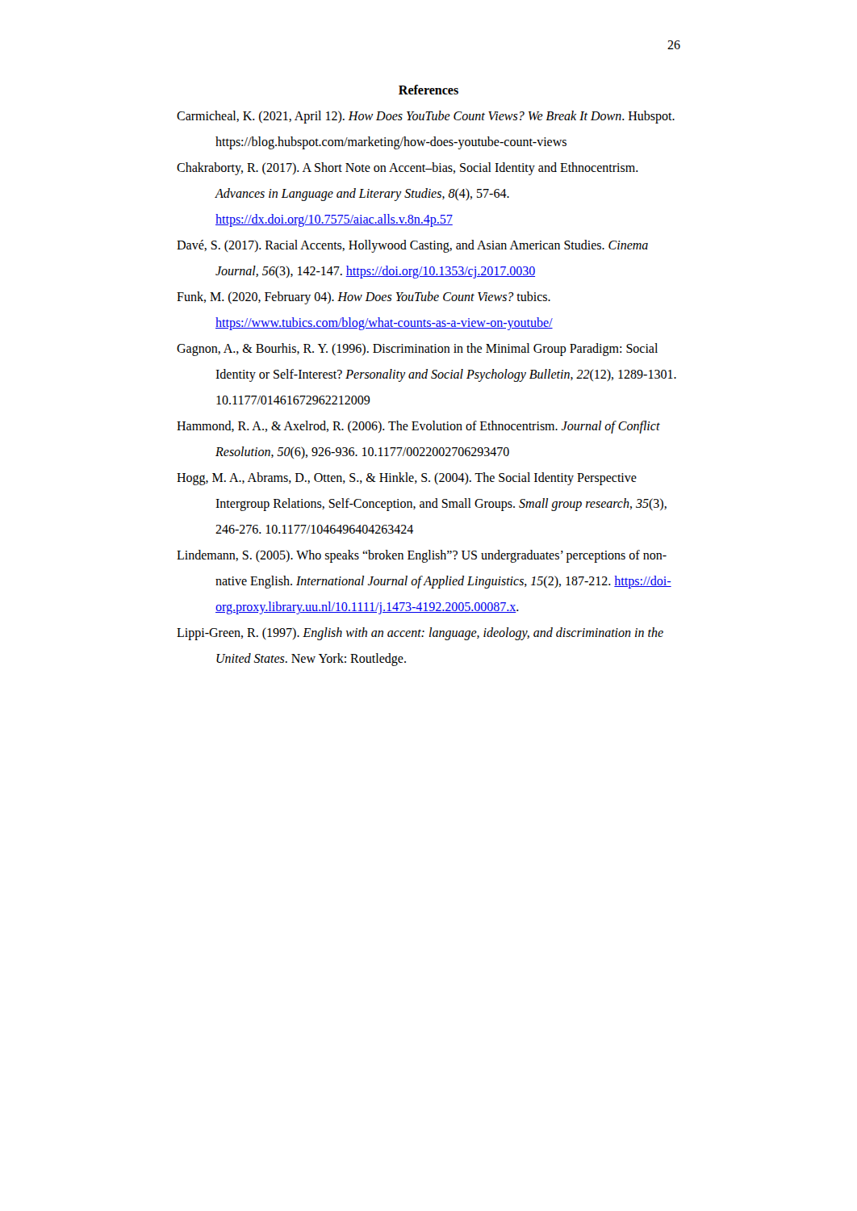26
References
Carmicheal, K. (2021, April 12). How Does YouTube Count Views? We Break It Down. Hubspot. https://blog.hubspot.com/marketing/how-does-youtube-count-views
Chakraborty, R. (2017). A Short Note on Accent–bias, Social Identity and Ethnocentrism. Advances in Language and Literary Studies, 8(4), 57-64. https://dx.doi.org/10.7575/aiac.alls.v.8n.4p.57
Davé, S. (2017). Racial Accents, Hollywood Casting, and Asian American Studies. Cinema Journal, 56(3), 142-147. https://doi.org/10.1353/cj.2017.0030
Funk, M. (2020, February 04). How Does YouTube Count Views? tubics. https://www.tubics.com/blog/what-counts-as-a-view-on-youtube/
Gagnon, A., & Bourhis, R. Y. (1996). Discrimination in the Minimal Group Paradigm: Social Identity or Self-Interest? Personality and Social Psychology Bulletin, 22(12), 1289-1301. 10.1177/01461672962212009
Hammond, R. A., & Axelrod, R. (2006). The Evolution of Ethnocentrism. Journal of Conflict Resolution, 50(6), 926-936. 10.1177/0022002706293470
Hogg, M. A., Abrams, D., Otten, S., & Hinkle, S. (2004). The Social Identity Perspective Intergroup Relations, Self-Conception, and Small Groups. Small group research, 35(3), 246-276. 10.1177/1046496404263424
Lindemann, S. (2005). Who speaks “broken English”? US undergraduates’ perceptions of non-native English. International Journal of Applied Linguistics, 15(2), 187-212. https://doi-org.proxy.library.uu.nl/10.1111/j.1473-4192.2005.00087.x.
Lippi-Green, R. (1997). English with an accent: language, ideology, and discrimination in the United States. New York: Routledge.